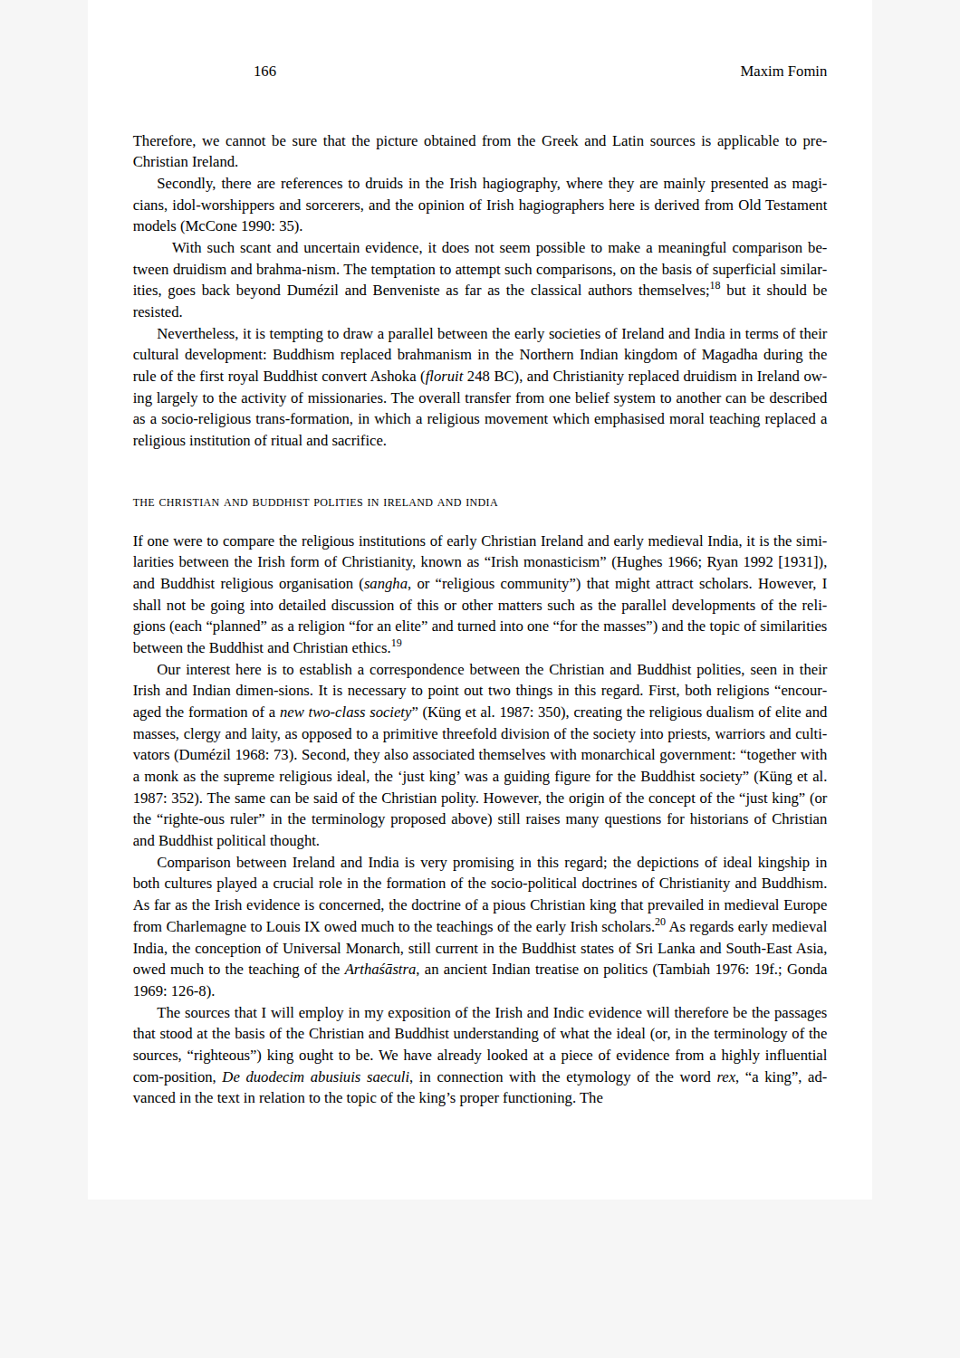166 Maxim Fomin
Therefore, we cannot be sure that the picture obtained from the Greek and Latin sources is applicable to pre-Christian Ireland.
Secondly, there are references to druids in the Irish hagiography, where they are mainly presented as magicians, idol-worshippers and sorcerers, and the opinion of Irish hagiographers here is derived from Old Testament models (McCone 1990: 35).
With such scant and uncertain evidence, it does not seem possible to make a meaningful comparison between druidism and brahma-nism. The temptation to attempt such comparisons, on the basis of superficial similarities, goes back beyond Dumézil and Benveniste as far as the classical authors themselves;18 but it should be resisted.
Nevertheless, it is tempting to draw a parallel between the early societies of Ireland and India in terms of their cultural development: Buddhism replaced brahmanism in the Northern Indian kingdom of Magadha during the rule of the first royal Buddhist convert Ashoka (floruit 248 BC), and Christianity replaced druidism in Ireland owing largely to the activity of missionaries. The overall transfer from one belief system to another can be described as a socio-religious trans-formation, in which a religious movement which emphasised moral teaching replaced a religious institution of ritual and sacrifice.
The Christian and Buddhist polities in Ireland and India
If one were to compare the religious institutions of early Christian Ireland and early medieval India, it is the similarities between the Irish form of Christianity, known as “Irish monasticism” (Hughes 1966; Ryan 1992 [1931]), and Buddhist religious organisation (sangha, or “religious community”) that might attract scholars. However, I shall not be going into detailed discussion of this or other matters such as the parallel developments of the religions (each “planned” as a religion “for an elite” and turned into one “for the masses”) and the topic of similarities between the Buddhist and Christian ethics.19
Our interest here is to establish a correspondence between the Christian and Buddhist polities, seen in their Irish and Indian dimen-sions. It is necessary to point out two things in this regard. First, both religions “encouraged the formation of a new two-class society” (Küng et al. 1987: 350), creating the religious dualism of elite and masses, clergy and laity, as opposed to a primitive threefold division of the society into priests, warriors and cultivators (Dumézil 1968: 73). Second, they also associated themselves with monarchical government: “together with a monk as the supreme religious ideal, the ‘just king’ was a guiding figure for the Buddhist society” (Küng et al. 1987: 352). The same can be said of the Christian polity. However, the origin of the concept of the “just king” (or the “righte-ous ruler” in the terminology proposed above) still raises many questions for historians of Christian and Buddhist political thought.
Comparison between Ireland and India is very promising in this regard; the depictions of ideal kingship in both cultures played a crucial role in the formation of the socio-political doctrines of Christianity and Buddhism. As far as the Irish evidence is concerned, the doctrine of a pious Christian king that prevailed in medieval Europe from Charlemagne to Louis IX owed much to the teachings of the early Irish scholars.20 As regards early medieval India, the conception of Universal Monarch, still current in the Buddhist states of Sri Lanka and South-East Asia, owed much to the teaching of the Arthaśāstra, an ancient Indian treatise on politics (Tambiah 1976: 19f.; Gonda 1969: 126-8).
The sources that I will employ in my exposition of the Irish and Indic evidence will therefore be the passages that stood at the basis of the Christian and Buddhist understanding of what the ideal (or, in the terminology of the sources, “righteous”) king ought to be. We have already looked at a piece of evidence from a highly influential com-position, De duodecim abusiuis saeculi, in connection with the etymology of the word rex, “a king”, advanced in the text in relation to the topic of the king’s proper functioning. The